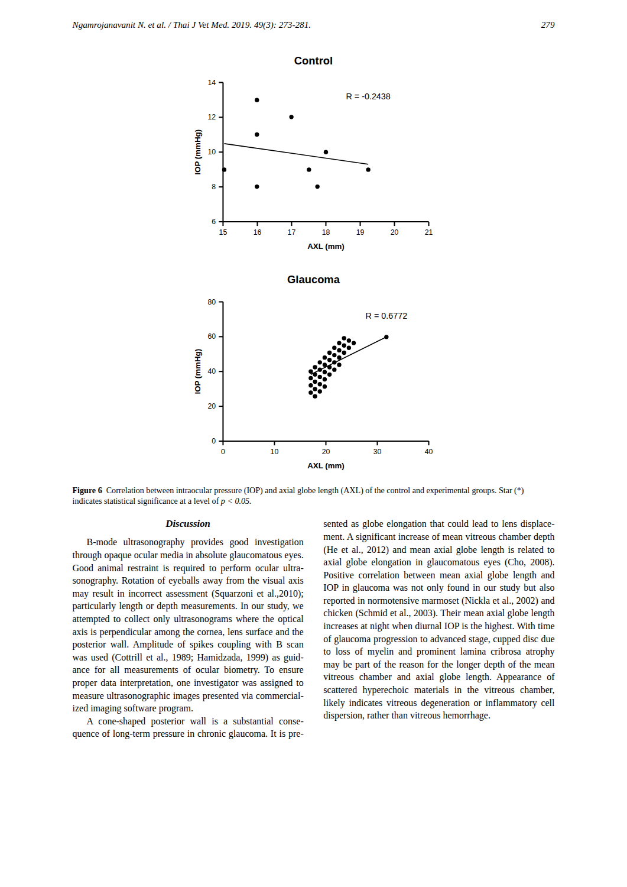Ngamrojanavanit N. et al. / Thai J Vet Med. 2019. 49(3): 273-281. 279
Control
6 8 10 12 14 15 16 17 18 19 20 21 AXL (mm) IOP (mmHg) R = -0.2438
Glaucoma
0 20 40 60 80 0 10 20 30 40 AXL (mm) IOP (mmHg) R = 0.6772
Figure 6 Correlation between intraocular pressure (IOP) and axial globe length (AXL) of the control and experimental groups. Star (*) indicates statistical significance at a level of p < 0.05.
Discussion
B-mode ultrasonography provides good investigation through opaque ocular media in absolute glaucomatous eyes. Good animal restraint is required to perform ocular ultrasonography. Rotation of eyeballs away from the visual axis may result in incorrect assessment (Squarzoni et al.,2010); particularly length or depth measurements. In our study, we attempted to collect only ultrasonograms where the optical axis is perpendicular among the cornea, lens surface and the posterior wall. Amplitude of spikes coupling with B scan was used (Cottrill et al., 1989; Hamidzada, 1999) as guidance for all measurements of ocular biometry. To ensure proper data interpretation, one investigator was assigned to measure ultrasonographic images presented via commercialized imaging software program.
A cone-shaped posterior wall is a substantial consequence of long-term pressure in chronic glaucoma. It is presented as globe elongation that could lead to lens displacement. A significant increase of mean vitreous chamber depth (He et al., 2012) and mean axial globe length is related to axial globe elongation in glaucomatous eyes (Cho, 2008). Positive correlation between mean axial globe length and IOP in glaucoma was not only found in our study but also reported in normotensive marmoset (Nickla et al., 2002) and chicken (Schmid et al., 2003). Their mean axial globe length increases at night when diurnal IOP is the highest. With time of glaucoma progression to advanced stage, cupped disc due to loss of myelin and prominent lamina cribrosa atrophy may be part of the reason for the longer depth of the mean vitreous chamber and axial globe length. Appearance of scattered hyperechoic materials in the vitreous chamber, likely indicates vitreous degeneration or inflammatory cell dispersion, rather than vitreous hemorrhage.